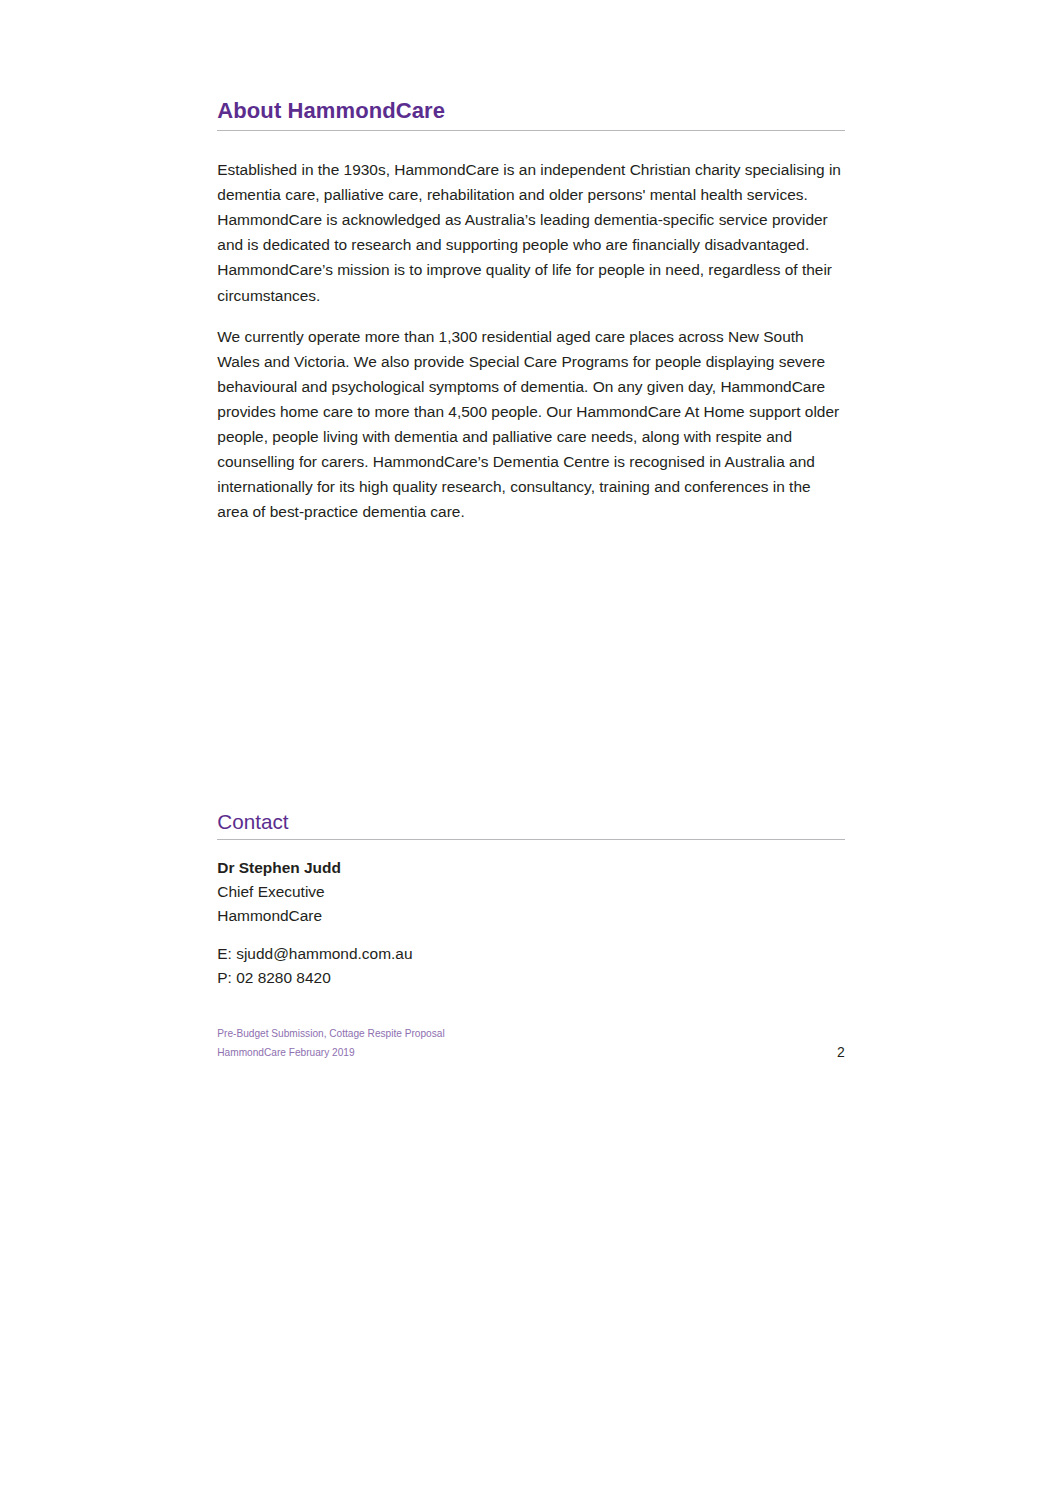About HammondCare
Established in the 1930s, HammondCare is an independent Christian charity specialising in dementia care, palliative care, rehabilitation and older persons' mental health services. HammondCare is acknowledged as Australia’s leading dementia-specific service provider and is dedicated to research and supporting people who are financially disadvantaged. HammondCare’s mission is to improve quality of life for people in need, regardless of their circumstances.
We currently operate more than 1,300 residential aged care places across New South Wales and Victoria. We also provide Special Care Programs for people displaying severe behavioural and psychological symptoms of dementia. On any given day, HammondCare provides home care to more than 4,500 people. Our HammondCare At Home support older people, people living with dementia and palliative care needs, along with respite and counselling for carers. HammondCare’s Dementia Centre is recognised in Australia and internationally for its high quality research, consultancy, training and conferences in the area of best-practice dementia care.
Contact
Dr Stephen Judd
Chief Executive
HammondCare
E: sjudd@hammond.com.au
P: 02 8280 8420
Pre-Budget Submission, Cottage Respite Proposal
HammondCare February 2019
2